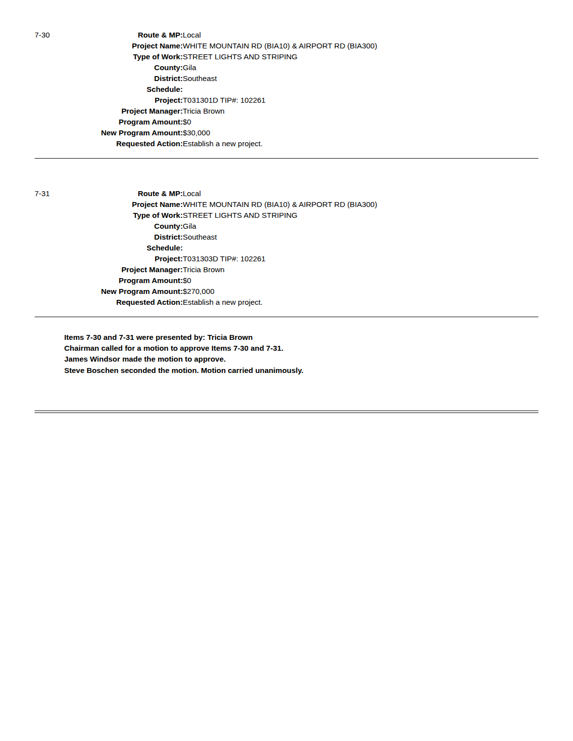| 7-30 | Route & MP: | Local |
| | Project Name: | WHITE MOUNTAIN RD (BIA10) & AIRPORT RD (BIA300) |
| | Type of Work: | STREET LIGHTS AND STRIPING |
| | County: | Gila |
| | District: | Southeast |
| | Schedule: | |
| | Project: | T031301D TIP#: 102261 |
| | Project Manager: | Tricia Brown |
| | Program Amount: | $0 |
| | New Program Amount: | $30,000 |
| | Requested Action: | Establish a new project. |
| 7-31 | Route & MP: | Local |
| | Project Name: | WHITE MOUNTAIN RD (BIA10) & AIRPORT RD (BIA300) |
| | Type of Work: | STREET LIGHTS AND STRIPING |
| | County: | Gila |
| | District: | Southeast |
| | Schedule: | |
| | Project: | T031303D TIP#: 102261 |
| | Project Manager: | Tricia Brown |
| | Program Amount: | $0 |
| | New Program Amount: | $270,000 |
| | Requested Action: | Establish a new project. |
Items 7-30 and 7-31 were presented by: Tricia Brown
Chairman called for a motion to approve Items 7-30 and 7-31.
James Windsor made the motion to approve.
Steve Boschen seconded the motion. Motion carried unanimously.